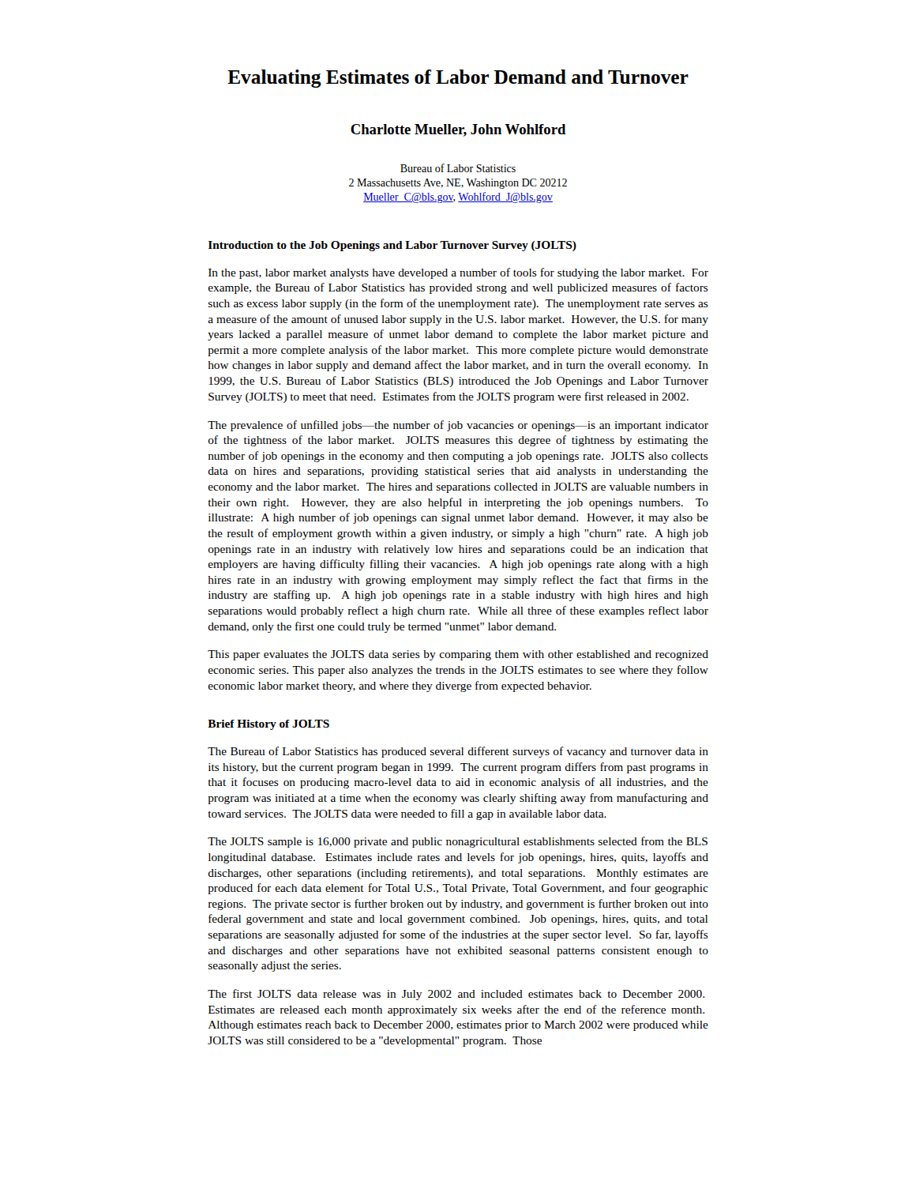Evaluating Estimates of Labor Demand and Turnover
Charlotte Mueller, John Wohlford
Bureau of Labor Statistics
2 Massachusetts Ave, NE, Washington DC 20212
Mueller_C@bls.gov, Wohlford_J@bls.gov
Introduction to the Job Openings and Labor Turnover Survey (JOLTS)
In the past, labor market analysts have developed a number of tools for studying the labor market. For example, the Bureau of Labor Statistics has provided strong and well publicized measures of factors such as excess labor supply (in the form of the unemployment rate). The unemployment rate serves as a measure of the amount of unused labor supply in the U.S. labor market. However, the U.S. for many years lacked a parallel measure of unmet labor demand to complete the labor market picture and permit a more complete analysis of the labor market. This more complete picture would demonstrate how changes in labor supply and demand affect the labor market, and in turn the overall economy. In 1999, the U.S. Bureau of Labor Statistics (BLS) introduced the Job Openings and Labor Turnover Survey (JOLTS) to meet that need. Estimates from the JOLTS program were first released in 2002.
The prevalence of unfilled jobs—the number of job vacancies or openings—is an important indicator of the tightness of the labor market. JOLTS measures this degree of tightness by estimating the number of job openings in the economy and then computing a job openings rate. JOLTS also collects data on hires and separations, providing statistical series that aid analysts in understanding the economy and the labor market. The hires and separations collected in JOLTS are valuable numbers in their own right. However, they are also helpful in interpreting the job openings numbers. To illustrate: A high number of job openings can signal unmet labor demand. However, it may also be the result of employment growth within a given industry, or simply a high "churn" rate. A high job openings rate in an industry with relatively low hires and separations could be an indication that employers are having difficulty filling their vacancies. A high job openings rate along with a high hires rate in an industry with growing employment may simply reflect the fact that firms in the industry are staffing up. A high job openings rate in a stable industry with high hires and high separations would probably reflect a high churn rate. While all three of these examples reflect labor demand, only the first one could truly be termed "unmet" labor demand.
This paper evaluates the JOLTS data series by comparing them with other established and recognized economic series. This paper also analyzes the trends in the JOLTS estimates to see where they follow economic labor market theory, and where they diverge from expected behavior.
Brief History of JOLTS
The Bureau of Labor Statistics has produced several different surveys of vacancy and turnover data in its history, but the current program began in 1999. The current program differs from past programs in that it focuses on producing macro-level data to aid in economic analysis of all industries, and the program was initiated at a time when the economy was clearly shifting away from manufacturing and toward services. The JOLTS data were needed to fill a gap in available labor data.
The JOLTS sample is 16,000 private and public nonagricultural establishments selected from the BLS longitudinal database. Estimates include rates and levels for job openings, hires, quits, layoffs and discharges, other separations (including retirements), and total separations. Monthly estimates are produced for each data element for Total U.S., Total Private, Total Government, and four geographic regions. The private sector is further broken out by industry, and government is further broken out into federal government and state and local government combined. Job openings, hires, quits, and total separations are seasonally adjusted for some of the industries at the super sector level. So far, layoffs and discharges and other separations have not exhibited seasonal patterns consistent enough to seasonally adjust the series.
The first JOLTS data release was in July 2002 and included estimates back to December 2000. Estimates are released each month approximately six weeks after the end of the reference month. Although estimates reach back to December 2000, estimates prior to March 2002 were produced while JOLTS was still considered to be a "developmental" program. Those